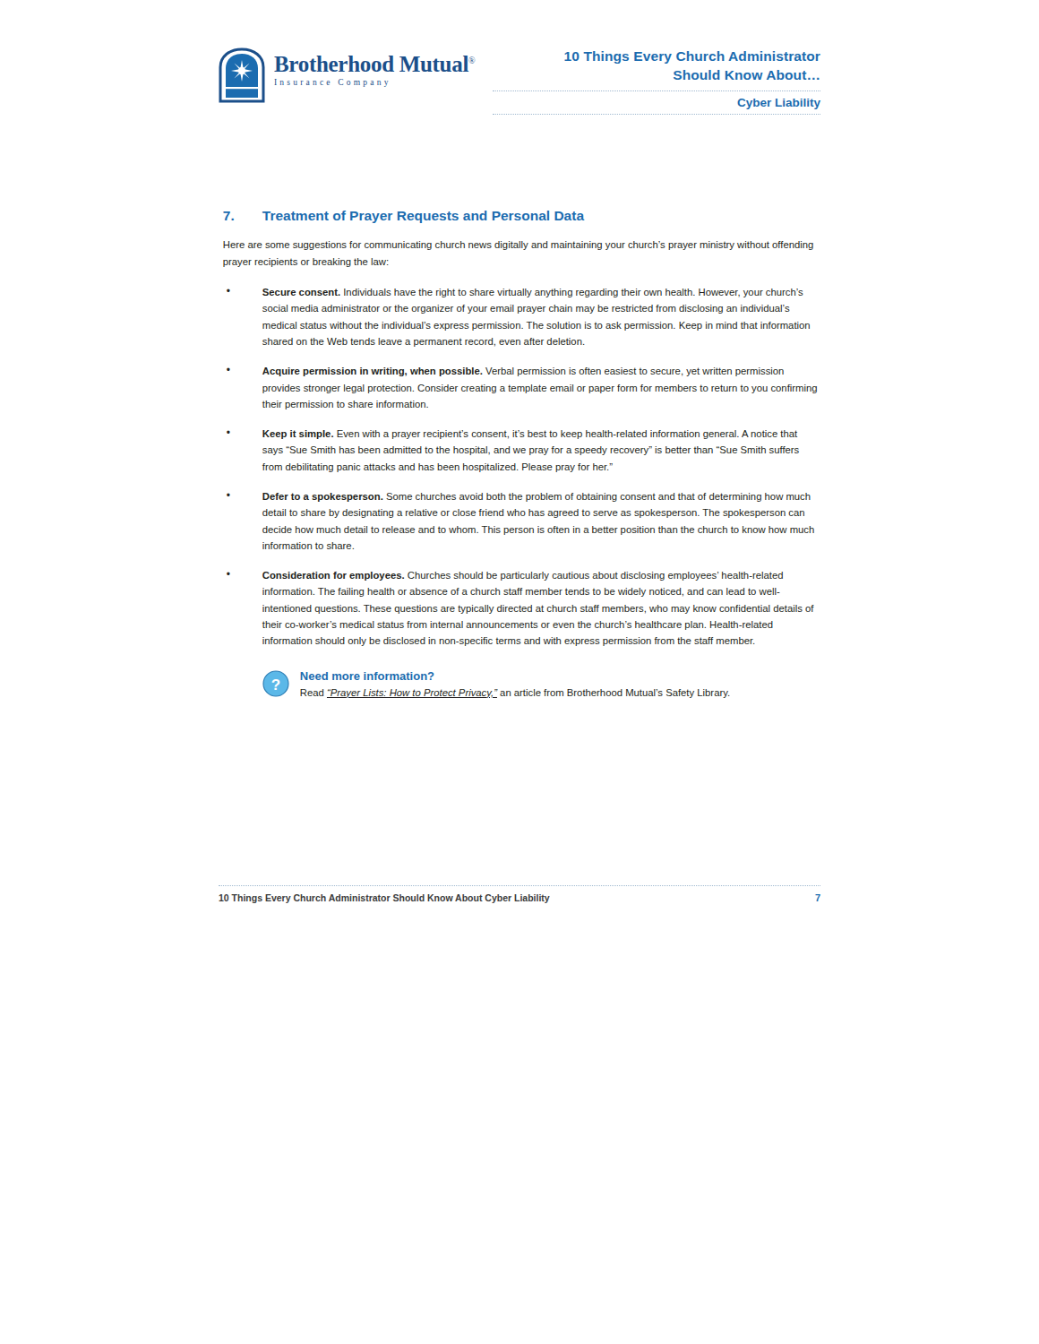Brotherhood Mutual®
Insurance Company
10 Things Every Church Administrator
Should Know About…
Cyber Liability
7. Treatment of Prayer Requests and Personal Data
Here are some suggestions for communicating church news digitally and maintaining your church’s prayer ministry without offending prayer recipients or breaking the law:
Secure consent. Individuals have the right to share virtually anything regarding their own health. However, your church’s social media administrator or the organizer of your email prayer chain may be restricted from disclosing an individual’s medical status without the individual’s express permission. The solution is to ask permission. Keep in mind that information shared on the Web tends leave a permanent record, even after deletion.
Acquire permission in writing, when possible. Verbal permission is often easiest to secure, yet written permission provides stronger legal protection. Consider creating a template email or paper form for members to return to you confirming their permission to share information.
Keep it simple. Even with a prayer recipient’s consent, it’s best to keep health-related information general. A notice that says “Sue Smith has been admitted to the hospital, and we pray for a speedy recovery” is better than “Sue Smith suffers from debilitating panic attacks and has been hospitalized. Please pray for her.”
Defer to a spokesperson. Some churches avoid both the problem of obtaining consent and that of determining how much detail to share by designating a relative or close friend who has agreed to serve as spokesperson. The spokesperson can decide how much detail to release and to whom. This person is often in a better position than the church to know how much information to share.
Consideration for employees. Churches should be particularly cautious about disclosing employees’ health-related information. The failing health or absence of a church staff member tends to be widely noticed, and can lead to well-intentioned questions. These questions are typically directed at church staff members, who may know confidential details of their co-worker’s medical status from internal announcements or even the church’s healthcare plan. Health-related information should only be disclosed in non-specific terms and with express permission from the staff member.
?
Need more information?
Read “Prayer Lists: How to Protect Privacy,” an article from Brotherhood Mutual’s Safety Library.
10 Things Every Church Administrator Should Know About Cyber Liability
7